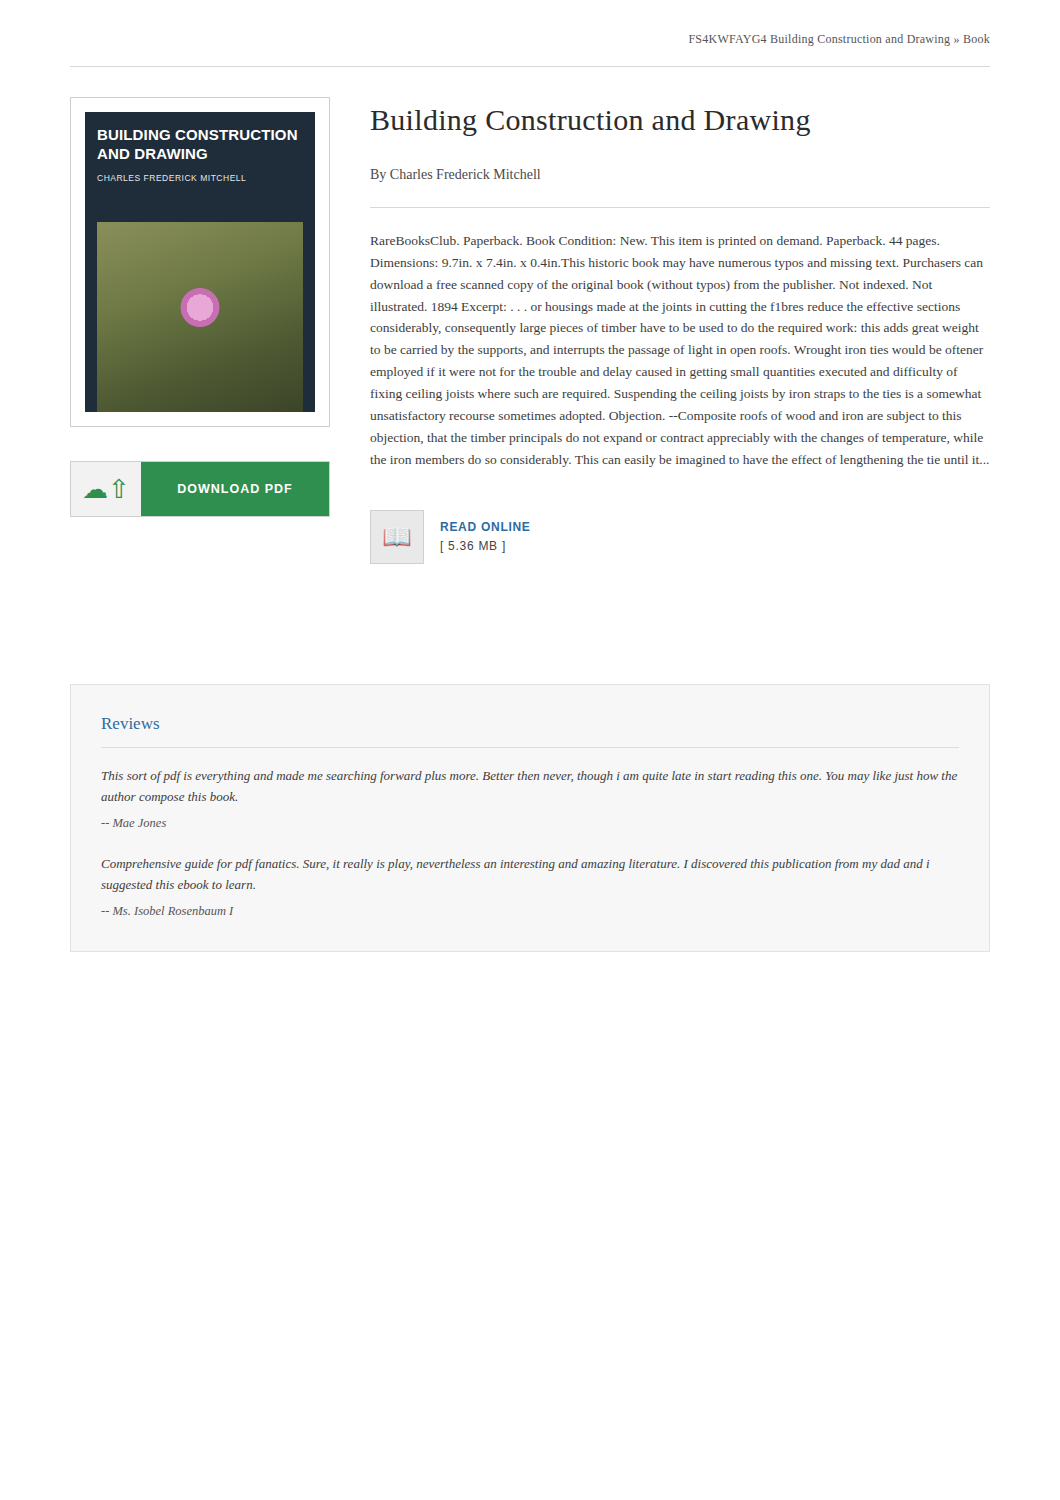FS4KWFAYG4 Building Construction and Drawing » Book
Building Construction
and Drawing
Charles Frederick Mitchell
☁⇧
DOWNLOAD PDF
Building Construction and Drawing
By Charles Frederick Mitchell
RareBooksClub. Paperback. Book Condition: New. This item is printed on demand. Paperback. 44 pages. Dimensions: 9.7in. x 7.4in. x 0.4in.This historic book may have numerous typos and missing text. Purchasers can download a free scanned copy of the original book (without typos) from the publisher. Not indexed. Not illustrated. 1894 Excerpt: . . . or housings made at the joints in cutting the f1bres reduce the effective sections considerably, consequently large pieces of timber have to be used to do the required work: this adds great weight to be carried by the supports, and interrupts the passage of light in open roofs. Wrought iron ties would be oftener employed if it were not for the trouble and delay caused in getting small quantities executed and difficulty of fixing ceiling joists where such are required. Suspending the ceiling joists by iron straps to the ties is a somewhat unsatisfactory recourse sometimes adopted. Objection. --Composite roofs of wood and iron are subject to this objection, that the timber principals do not expand or contract appreciably with the changes of temperature, while the iron members do so considerably. This can easily be imagined to have the effect of lengthening the tie until it...
📖
READ ONLINE
[ 5.36 MB ]
Reviews
This sort of pdf is everything and made me searching forward plus more. Better then never, though i am quite late in start reading this one. You may like just how the author compose this book.
-- Mae Jones
Comprehensive guide for pdf fanatics. Sure, it really is play, nevertheless an interesting and amazing literature. I discovered this publication from my dad and i suggested this ebook to learn.
-- Ms. Isobel Rosenbaum I